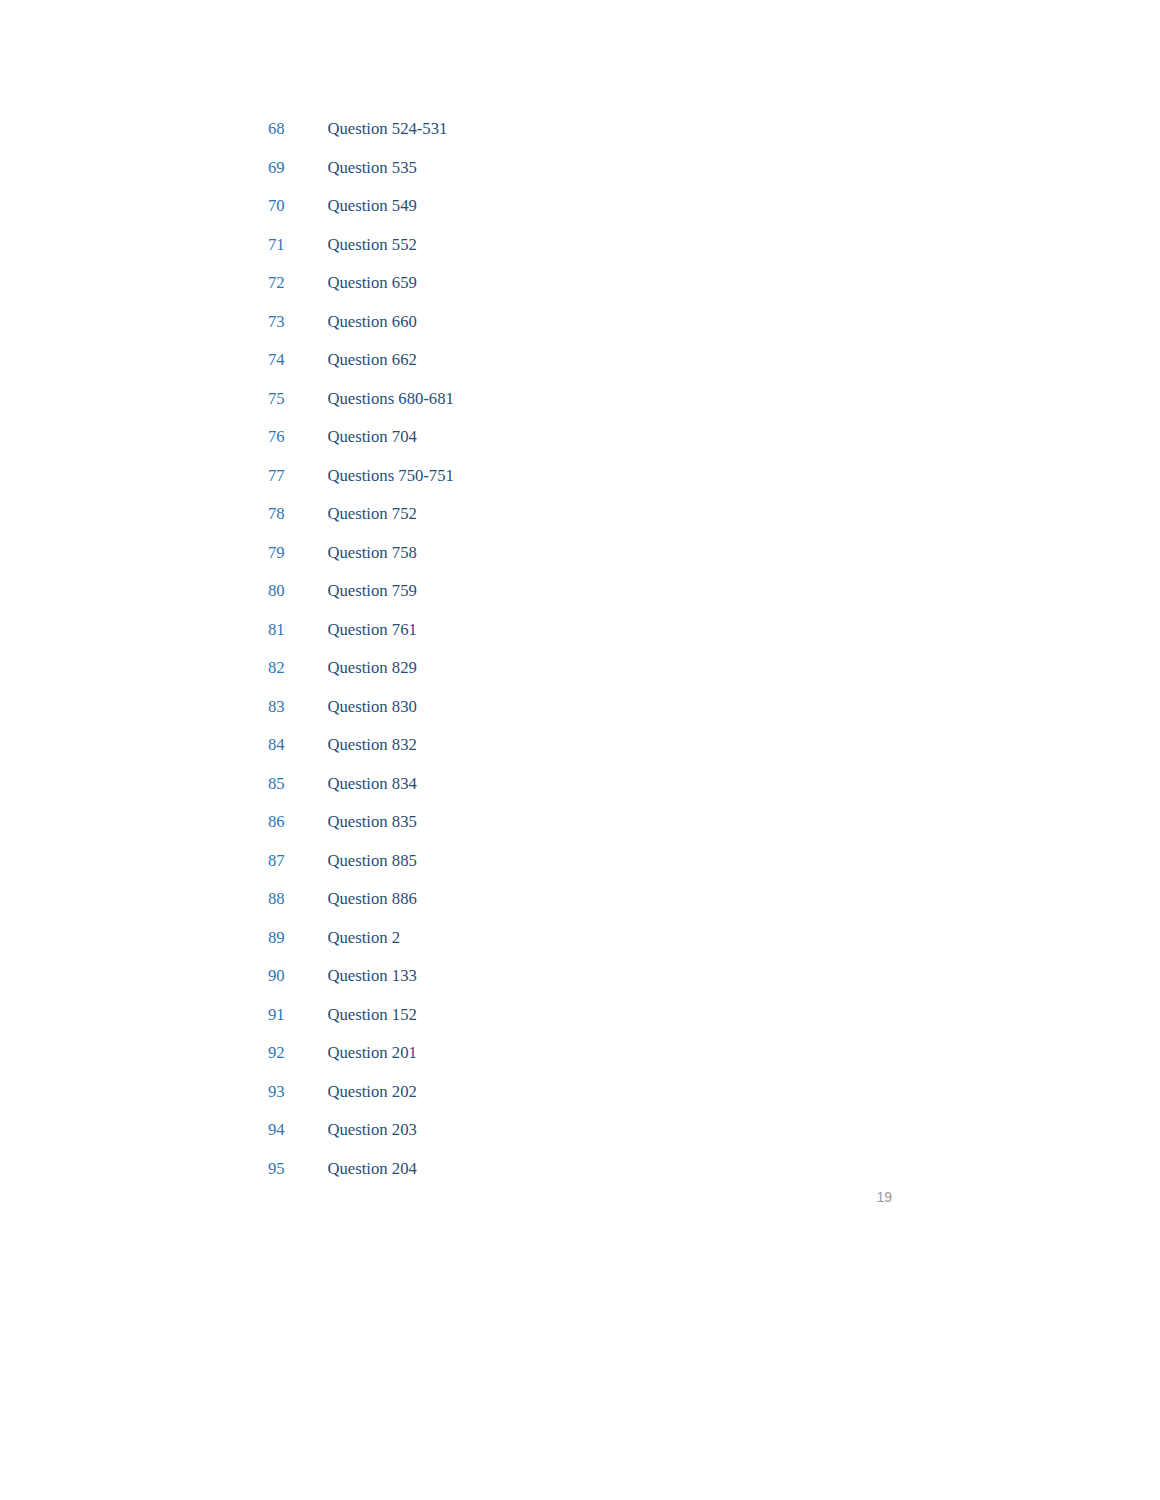| 68 | Question 524-531 |
| 69 | Question 535 |
| 70 | Question 549 |
| 71 | Question 552 |
| 72 | Question 659 |
| 73 | Question 660 |
| 74 | Question 662 |
| 75 | Questions 680-681 |
| 76 | Question 704 |
| 77 | Questions 750-751 |
| 78 | Question 752 |
| 79 | Question 758 |
| 80 | Question 759 |
| 81 | Question 761 |
| 82 | Question 829 |
| 83 | Question 830 |
| 84 | Question 832 |
| 85 | Question 834 |
| 86 | Question 835 |
| 87 | Question 885 |
| 88 | Question 886 |
| 89 | Question 2 |
| 90 | Question 133 |
| 91 | Question 152 |
| 92 | Question 201 |
| 93 | Question 202 |
| 94 | Question 203 |
| 95 | Question 204 |
19